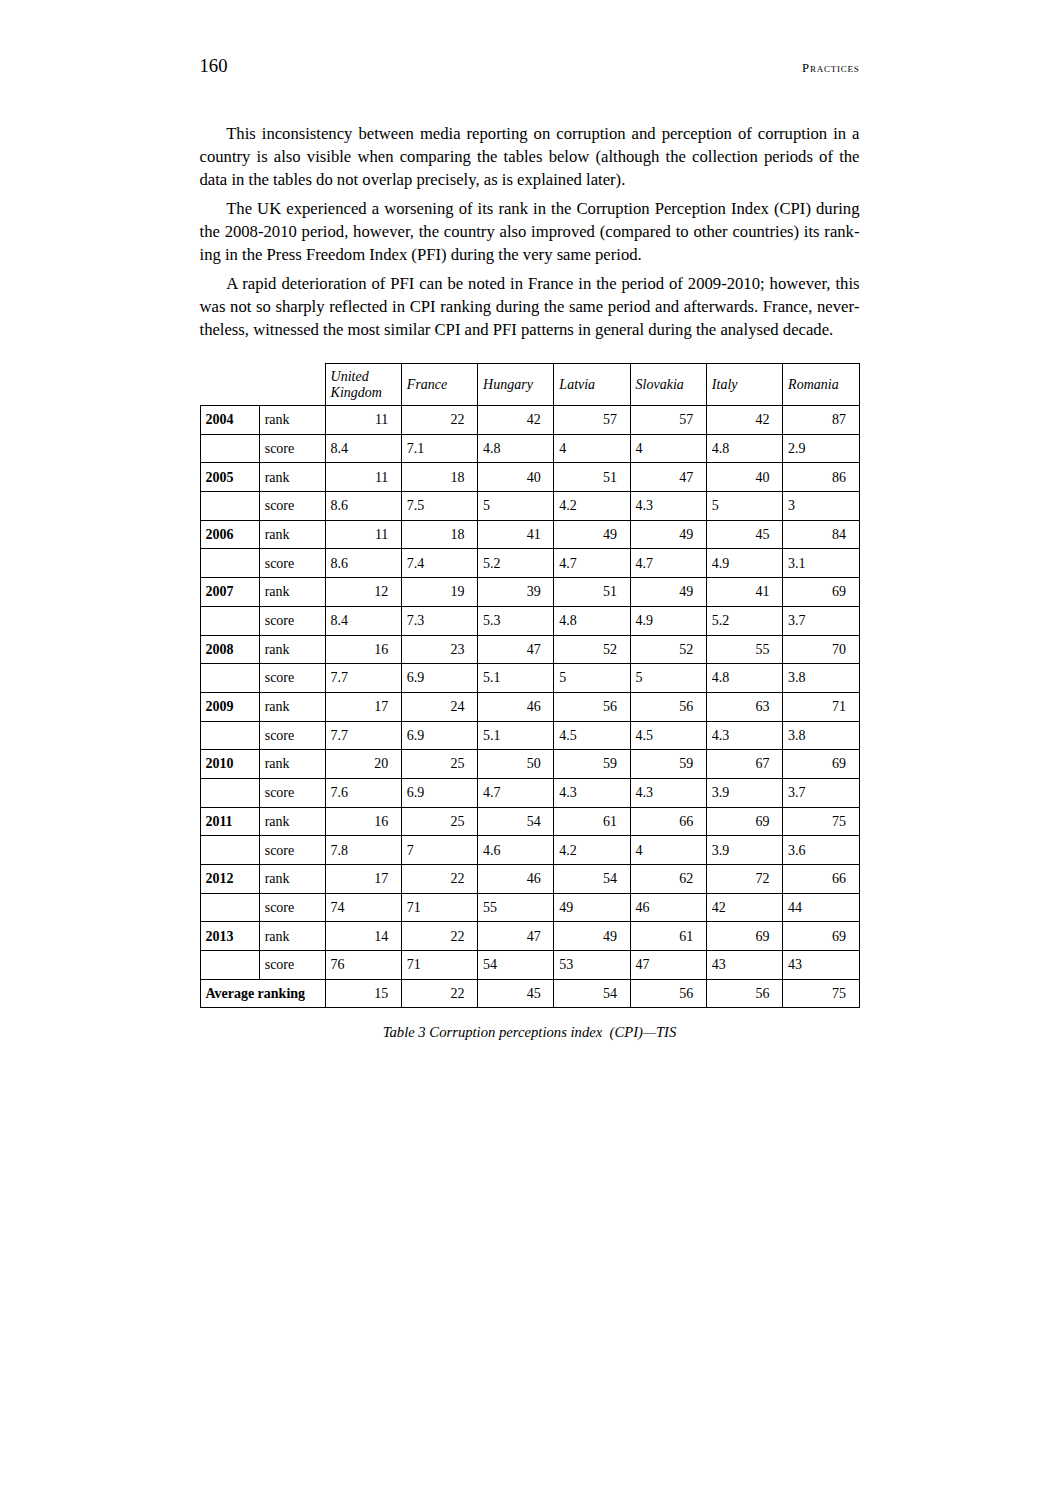160 Practices
This inconsistency between media reporting on corruption and perception of corruption in a country is also visible when comparing the tables below (although the collection periods of the data in the tables do not overlap precisely, as is explained later).
The UK experienced a worsening of its rank in the Corruption Perception Index (CPI) during the 2008-2010 period, however, the country also improved (compared to other countries) its ranking in the Press Freedom Index (PFI) during the very same period.
A rapid deterioration of PFI can be noted in France in the period of 2009-2010; however, this was not so sharply reflected in CPI ranking during the same period and afterwards. France, nevertheless, witnessed the most similar CPI and PFI patterns in general during the analysed decade.
Table 3 Corruption perceptions index (CPI)—TIS
| | United Kingdom | France | Hungary | Latvia | Slovakia | Italy | Romania |
| --- | --- | --- | --- | --- | --- | --- | --- |
| 2004 | rank | 11 | 22 | 42 | 57 | 57 | 42 | 87 |
| | score | 8.4 | 7.1 | 4.8 | 4 | 4 | 4.8 | 2.9 |
| 2005 | rank | 11 | 18 | 40 | 51 | 47 | 40 | 86 |
| | score | 8.6 | 7.5 | 5 | 4.2 | 4.3 | 5 | 3 |
| 2006 | rank | 11 | 18 | 41 | 49 | 49 | 45 | 84 |
| | score | 8.6 | 7.4 | 5.2 | 4.7 | 4.7 | 4.9 | 3.1 |
| 2007 | rank | 12 | 19 | 39 | 51 | 49 | 41 | 69 |
| | score | 8.4 | 7.3 | 5.3 | 4.8 | 4.9 | 5.2 | 3.7 |
| 2008 | rank | 16 | 23 | 47 | 52 | 52 | 55 | 70 |
| | score | 7.7 | 6.9 | 5.1 | 5 | 5 | 4.8 | 3.8 |
| 2009 | rank | 17 | 24 | 46 | 56 | 56 | 63 | 71 |
| | score | 7.7 | 6.9 | 5.1 | 4.5 | 4.5 | 4.3 | 3.8 |
| 2010 | rank | 20 | 25 | 50 | 59 | 59 | 67 | 69 |
| | score | 7.6 | 6.9 | 4.7 | 4.3 | 4.3 | 3.9 | 3.7 |
| 2011 | rank | 16 | 25 | 54 | 61 | 66 | 69 | 75 |
| | score | 7.8 | 7 | 4.6 | 4.2 | 4 | 3.9 | 3.6 |
| 2012 | rank | 17 | 22 | 46 | 54 | 62 | 72 | 66 |
| | score | 74 | 71 | 55 | 49 | 46 | 42 | 44 |
| 2013 | rank | 14 | 22 | 47 | 49 | 61 | 69 | 69 |
| | score | 76 | 71 | 54 | 53 | 47 | 43 | 43 |
| Average ranking | 15 | 22 | 45 | 54 | 56 | 56 | 75 |